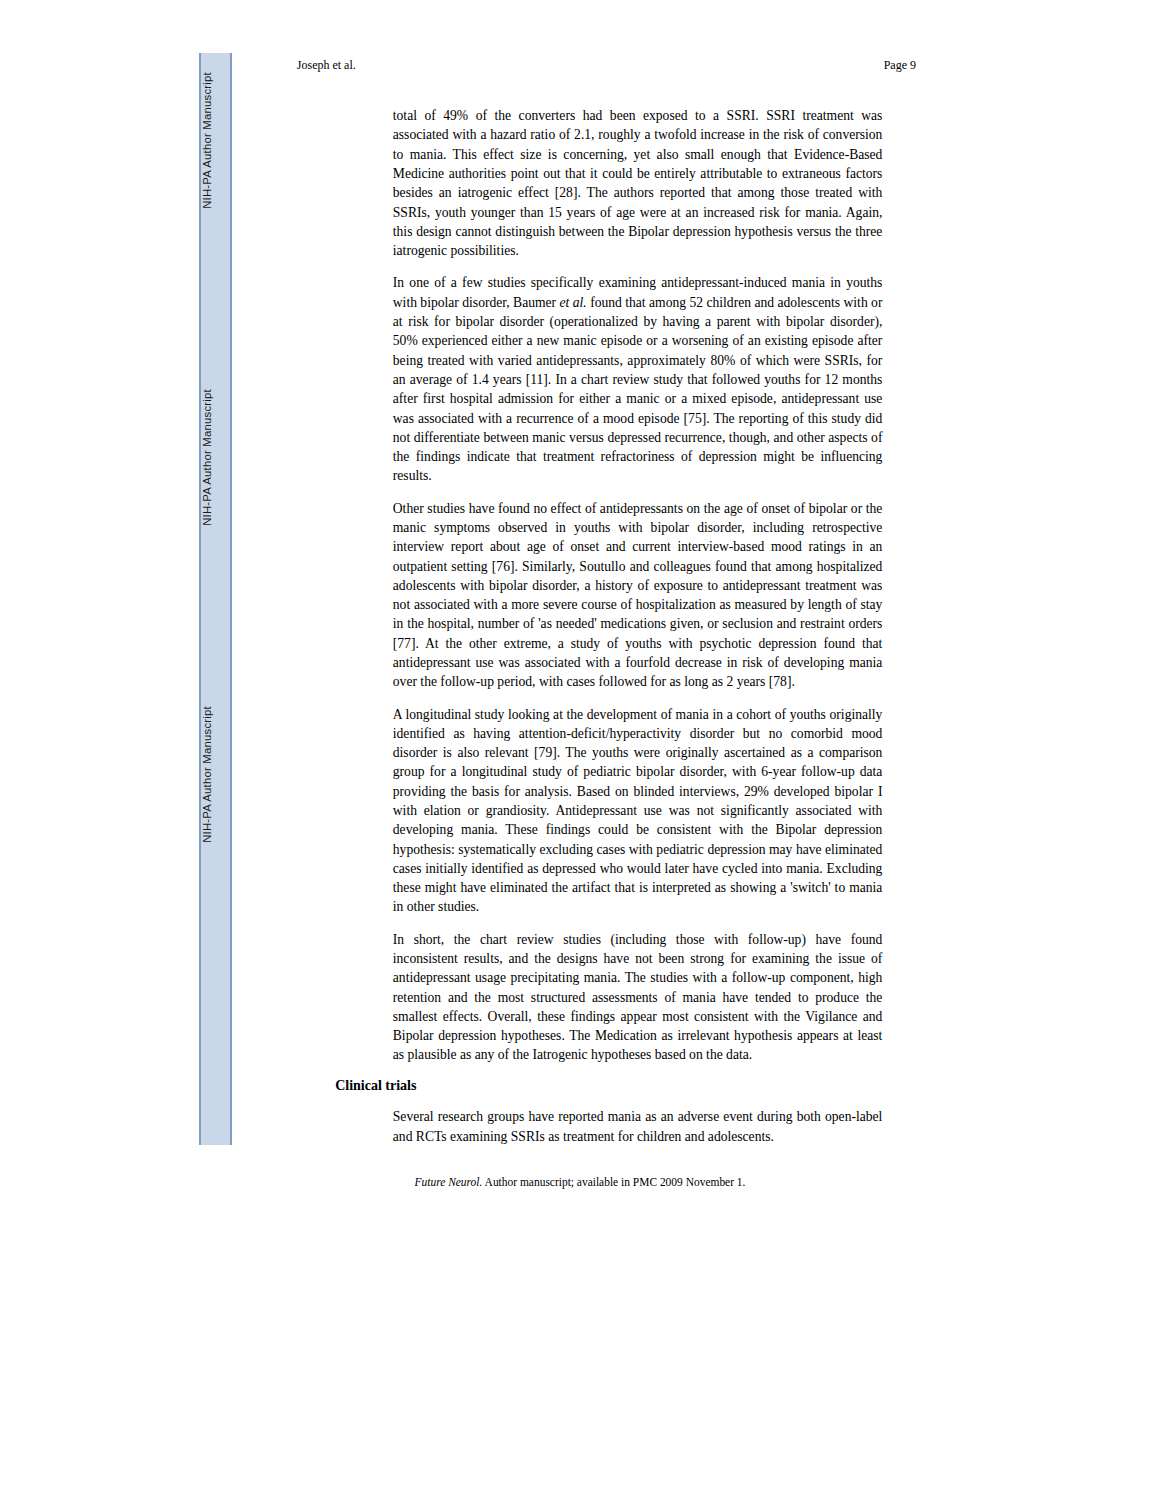NIH-PA Author Manuscript
NIH-PA Author Manuscript
NIH-PA Author Manuscript
Joseph et al. Page 9
total of 49% of the converters had been exposed to a SSRI. SSRI treatment was associated with a hazard ratio of 2.1, roughly a twofold increase in the risk of conversion to mania. This effect size is concerning, yet also small enough that Evidence-Based Medicine authorities point out that it could be entirely attributable to extraneous factors besides an iatrogenic effect [28]. The authors reported that among those treated with SSRIs, youth younger than 15 years of age were at an increased risk for mania. Again, this design cannot distinguish between the Bipolar depression hypothesis versus the three iatrogenic possibilities.
In one of a few studies specifically examining antidepressant-induced mania in youths with bipolar disorder, Baumer et al. found that among 52 children and adolescents with or at risk for bipolar disorder (operationalized by having a parent with bipolar disorder), 50% experienced either a new manic episode or a worsening of an existing episode after being treated with varied antidepressants, approximately 80% of which were SSRIs, for an average of 1.4 years [11]. In a chart review study that followed youths for 12 months after first hospital admission for either a manic or a mixed episode, antidepressant use was associated with a recurrence of a mood episode [75]. The reporting of this study did not differentiate between manic versus depressed recurrence, though, and other aspects of the findings indicate that treatment refractoriness of depression might be influencing results.
Other studies have found no effect of antidepressants on the age of onset of bipolar or the manic symptoms observed in youths with bipolar disorder, including retrospective interview report about age of onset and current interview-based mood ratings in an outpatient setting [76]. Similarly, Soutullo and colleagues found that among hospitalized adolescents with bipolar disorder, a history of exposure to antidepressant treatment was not associated with a more severe course of hospitalization as measured by length of stay in the hospital, number of 'as needed' medications given, or seclusion and restraint orders [77]. At the other extreme, a study of youths with psychotic depression found that antidepressant use was associated with a fourfold decrease in risk of developing mania over the follow-up period, with cases followed for as long as 2 years [78].
A longitudinal study looking at the development of mania in a cohort of youths originally identified as having attention-deficit/hyperactivity disorder but no comorbid mood disorder is also relevant [79]. The youths were originally ascertained as a comparison group for a longitudinal study of pediatric bipolar disorder, with 6-year follow-up data providing the basis for analysis. Based on blinded interviews, 29% developed bipolar I with elation or grandiosity. Antidepressant use was not significantly associated with developing mania. These findings could be consistent with the Bipolar depression hypothesis: systematically excluding cases with pediatric depression may have eliminated cases initially identified as depressed who would later have cycled into mania. Excluding these might have eliminated the artifact that is interpreted as showing a 'switch' to mania in other studies.
In short, the chart review studies (including those with follow-up) have found inconsistent results, and the designs have not been strong for examining the issue of antidepressant usage precipitating mania. The studies with a follow-up component, high retention and the most structured assessments of mania have tended to produce the smallest effects. Overall, these findings appear most consistent with the Vigilance and Bipolar depression hypotheses. The Medication as irrelevant hypothesis appears at least as plausible as any of the Iatrogenic hypotheses based on the data.
Clinical trials
Several research groups have reported mania as an adverse event during both open-label and RCTs examining SSRIs as treatment for children and adolescents.
Future Neurol. Author manuscript; available in PMC 2009 November 1.